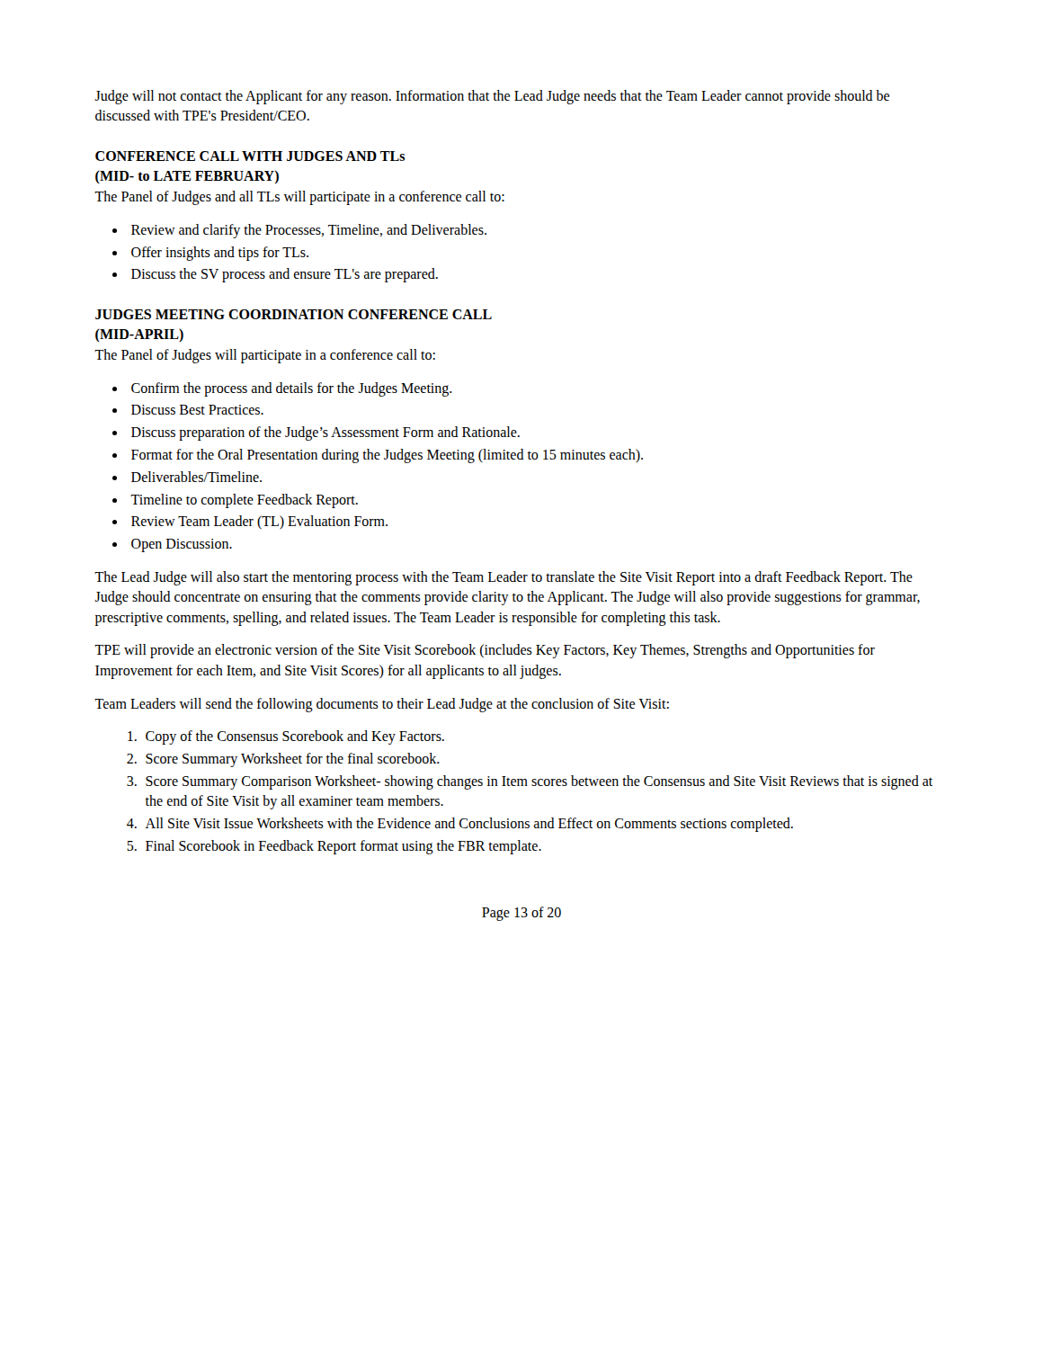Judge will not contact the Applicant for any reason. Information that the Lead Judge needs that the Team Leader cannot provide should be discussed with TPE's President/CEO.
CONFERENCE CALL WITH JUDGES AND TLs
(MID- to LATE FEBRUARY)
The Panel of Judges and all TLs will participate in a conference call to:
Review and clarify the Processes, Timeline, and Deliverables.
Offer insights and tips for TLs.
Discuss the SV process and ensure TL's are prepared.
JUDGES MEETING COORDINATION CONFERENCE CALL
(MID-APRIL)
The Panel of Judges will participate in a conference call to:
Confirm the process and details for the Judges Meeting.
Discuss Best Practices.
Discuss preparation of the Judge’s Assessment Form and Rationale.
Format for the Oral Presentation during the Judges Meeting (limited to 15 minutes each).
Deliverables/Timeline.
Timeline to complete Feedback Report.
Review Team Leader (TL) Evaluation Form.
Open Discussion.
The Lead Judge will also start the mentoring process with the Team Leader to translate the Site Visit Report into a draft Feedback Report. The Judge should concentrate on ensuring that the comments provide clarity to the Applicant. The Judge will also provide suggestions for grammar, prescriptive comments, spelling, and related issues. The Team Leader is responsible for completing this task.
TPE will provide an electronic version of the Site Visit Scorebook (includes Key Factors, Key Themes, Strengths and Opportunities for Improvement for each Item, and Site Visit Scores) for all applicants to all judges.
Team Leaders will send the following documents to their Lead Judge at the conclusion of Site Visit:
Copy of the Consensus Scorebook and Key Factors.
Score Summary Worksheet for the final scorebook.
Score Summary Comparison Worksheet- showing changes in Item scores between the Consensus and Site Visit Reviews that is signed at the end of Site Visit by all examiner team members.
All Site Visit Issue Worksheets with the Evidence and Conclusions and Effect on Comments sections completed.
Final Scorebook in Feedback Report format using the FBR template.
Page 13 of 20